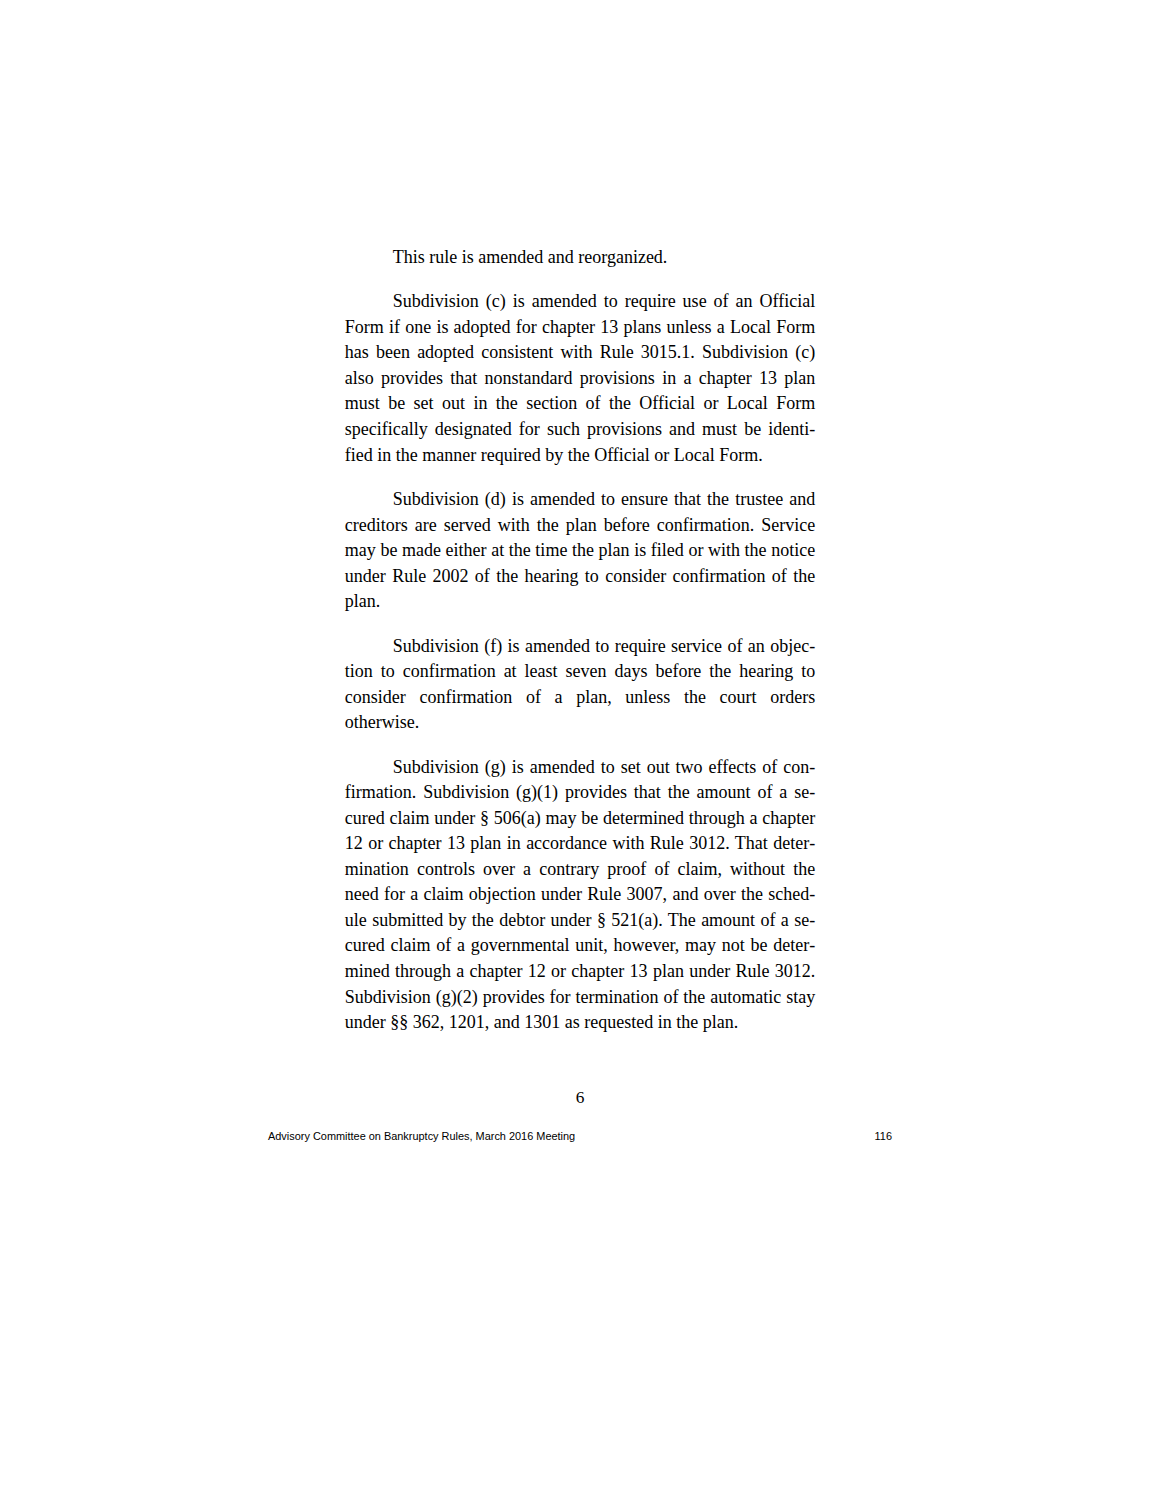This rule is amended and reorganized.
Subdivision (c) is amended to require use of an Official Form if one is adopted for chapter 13 plans unless a Local Form has been adopted consistent with Rule 3015.1. Subdivision (c) also provides that nonstandard provisions in a chapter 13 plan must be set out in the section of the Official or Local Form specifically designated for such provisions and must be identified in the manner required by the Official or Local Form.
Subdivision (d) is amended to ensure that the trustee and creditors are served with the plan before confirmation. Service may be made either at the time the plan is filed or with the notice under Rule 2002 of the hearing to consider confirmation of the plan.
Subdivision (f) is amended to require service of an objection to confirmation at least seven days before the hearing to consider confirmation of a plan, unless the court orders otherwise.
Subdivision (g) is amended to set out two effects of confirmation. Subdivision (g)(1) provides that the amount of a secured claim under § 506(a) may be determined through a chapter 12 or chapter 13 plan in accordance with Rule 3012. That determination controls over a contrary proof of claim, without the need for a claim objection under Rule 3007, and over the schedule submitted by the debtor under § 521(a). The amount of a secured claim of a governmental unit, however, may not be determined through a chapter 12 or chapter 13 plan under Rule 3012. Subdivision (g)(2) provides for termination of the automatic stay under §§ 362, 1201, and 1301 as requested in the plan.
6
Advisory Committee on Bankruptcy Rules, March 2016 Meeting
116